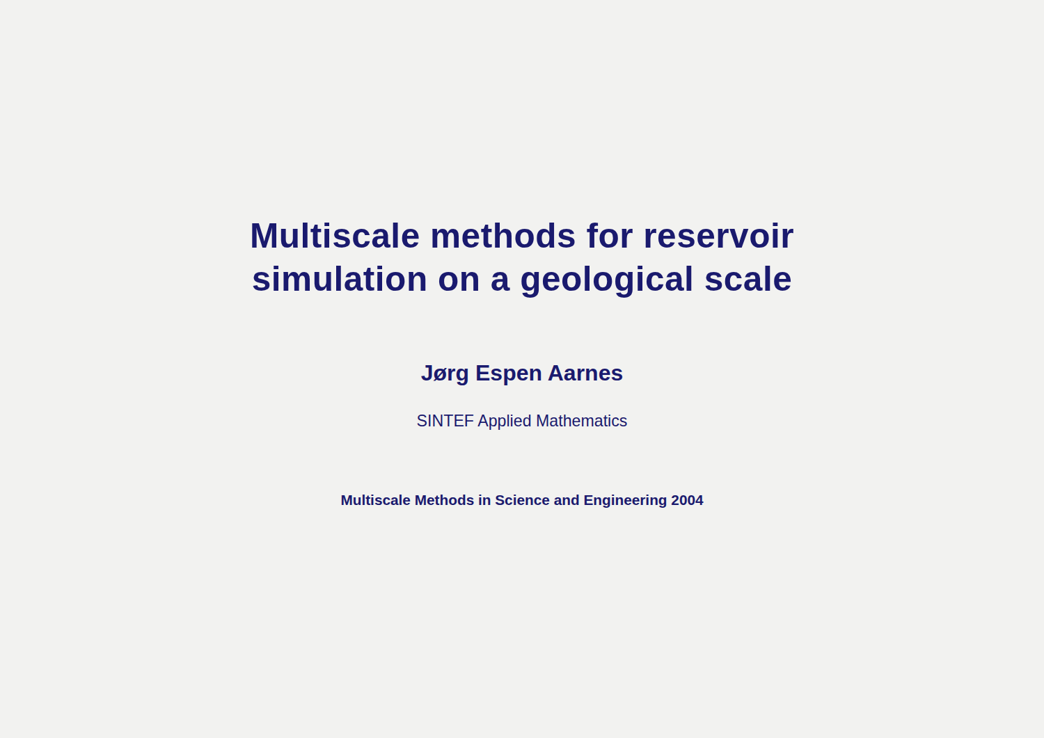Multiscale methods for reservoir simulation on a geological scale
Jørg Espen Aarnes
SINTEF Applied Mathematics
Multiscale Methods in Science and Engineering 2004